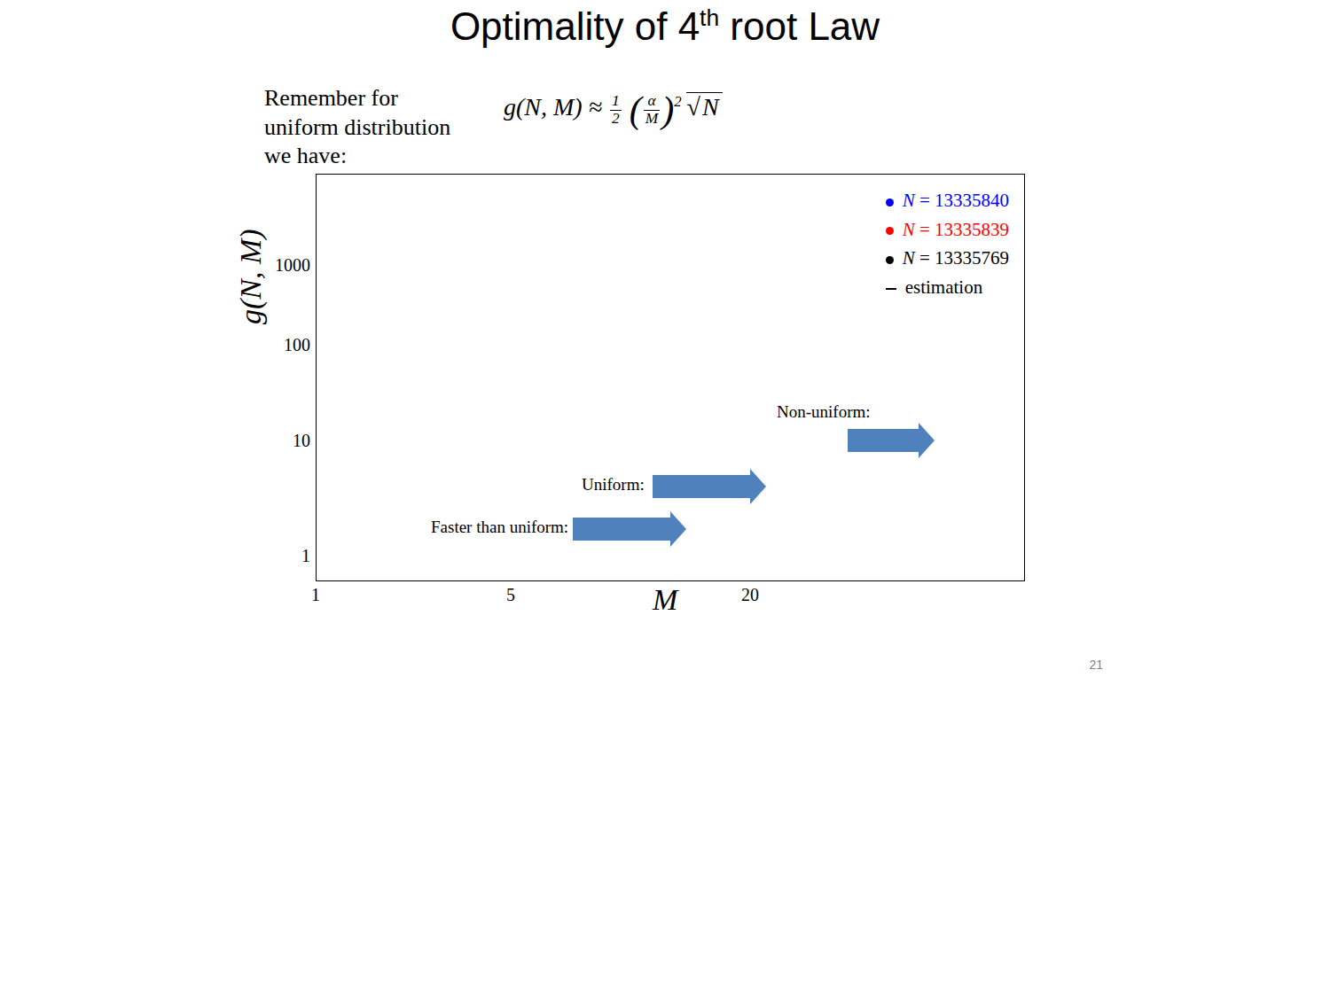Optimality of 4th root Law
Remember for uniform distribution we have:
g(N, M) ≈ 12 (αM)2 √N
g(N, M)
M
1000
100
10
1
1
5
20
N = 13335840
N = 13335839
N = 13335769
estimation
Non-uniform:
Uniform:
Faster than uniform:
21